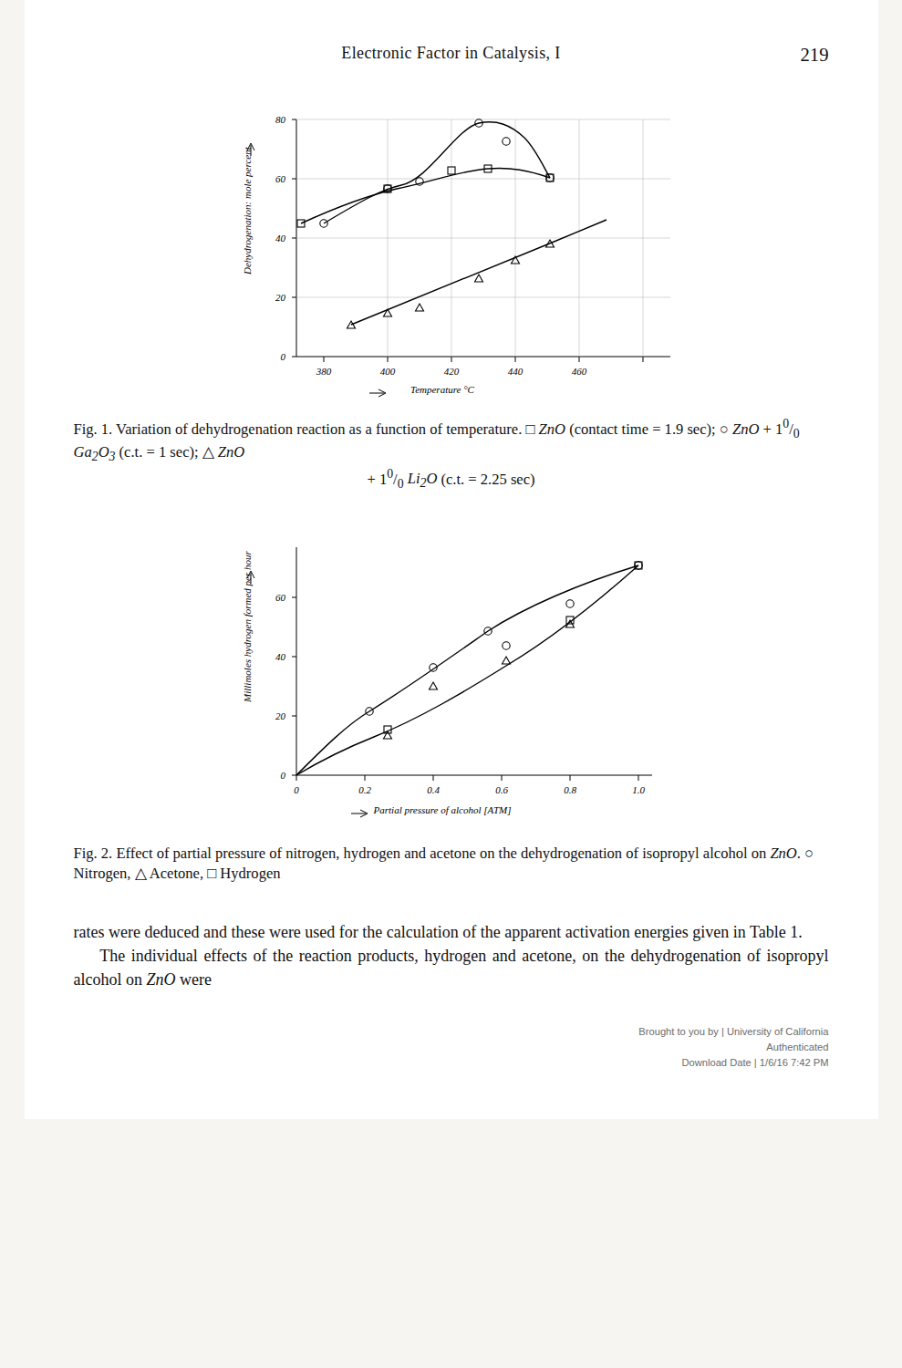Electronic Factor in Catalysis, I 219
0 20 40 60 80 380 400 420 440 460 Dehydrogenation: mole percent Temperature °C
Fig. 1. Variation of dehydrogenation reaction as a function of temperature. □ ZnO (contact time = 1.9 sec); ○ ZnO + 10/0 Ga2O3 (c.t. = 1 sec); △ ZnO + 10/0 Li2O (c.t. = 2.25 sec)
0 20 40 60 0 0.2 0.4 0.6 0.8 1.0 Millimoles hydrogen formed per hour Partial pressure of alcohol [ATM]
Fig. 2. Effect of partial pressure of nitrogen, hydrogen and acetone on the dehydrogenation of isopropyl alcohol on ZnO. ○ Nitrogen, △ Acetone, □ Hydrogen
rates were deduced and these were used for the calculation of the apparent activation energies given in Table 1.
The individual effects of the reaction products, hydrogen and acetone, on the dehydrogenation of isopropyl alcohol on ZnO were
Brought to you by | University of California
Authenticated
Download Date | 1/6/16 7:42 PM